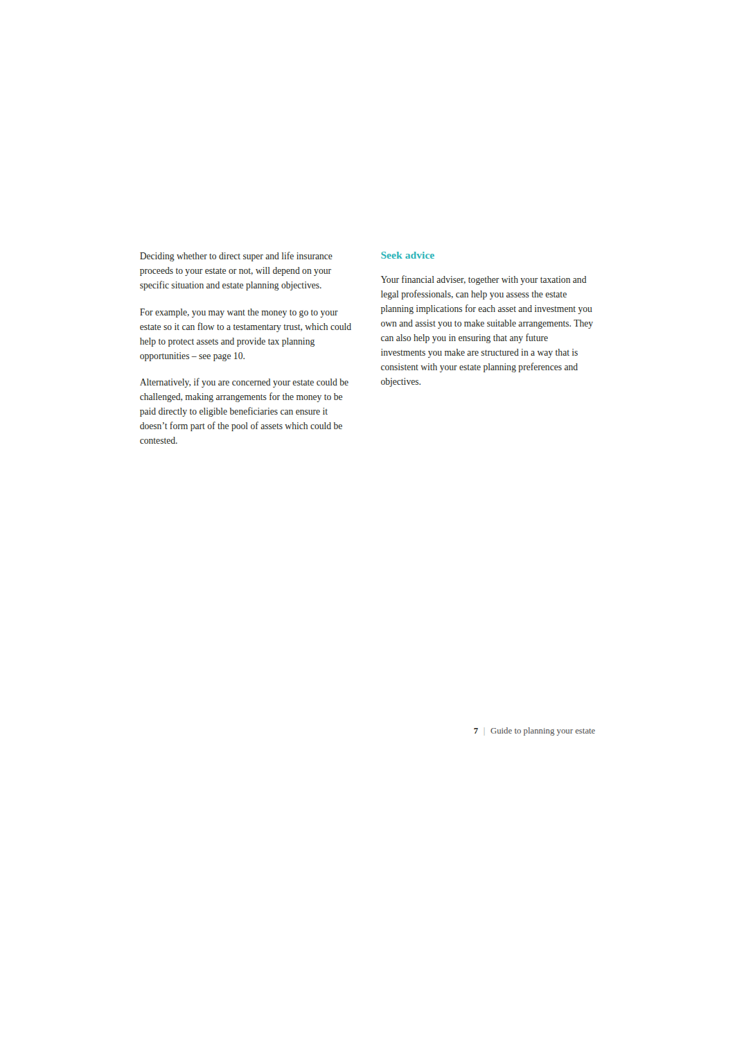Deciding whether to direct super and life insurance proceeds to your estate or not, will depend on your specific situation and estate planning objectives.
For example, you may want the money to go to your estate so it can flow to a testamentary trust, which could help to protect assets and provide tax planning opportunities – see page 10.
Alternatively, if you are concerned your estate could be challenged, making arrangements for the money to be paid directly to eligible beneficiaries can ensure it doesn’t form part of the pool of assets which could be contested.
Seek advice
Your financial adviser, together with your taxation and legal professionals, can help you assess the estate planning implications for each asset and investment you own and assist you to make suitable arrangements. They can also help you in ensuring that any future investments you make are structured in a way that is consistent with your estate planning preferences and objectives.
7|Guide to planning your estate